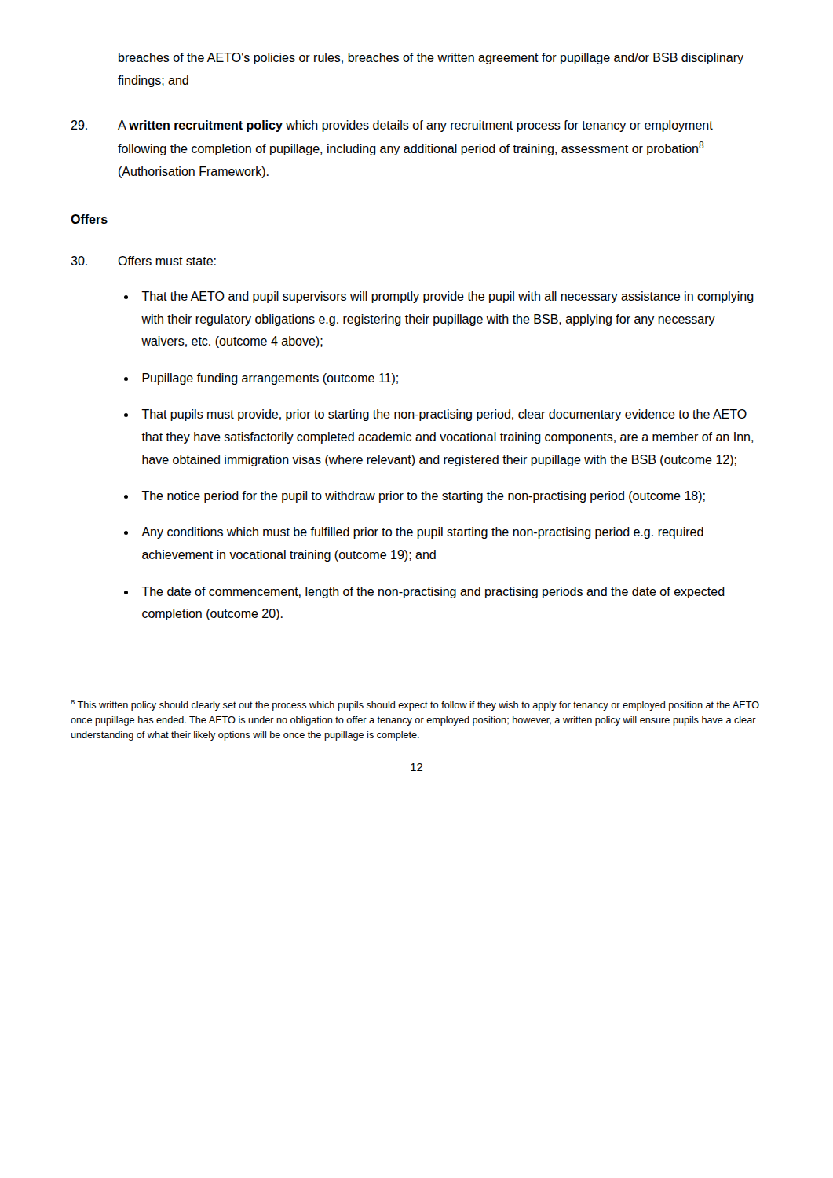breaches of the AETO's policies or rules, breaches of the written agreement for pupillage and/or BSB disciplinary findings; and
29.
A written recruitment policy which provides details of any recruitment process for tenancy or employment following the completion of pupillage, including any additional period of training, assessment or probation8 (Authorisation Framework).
Offers
30.
Offers must state:
That the AETO and pupil supervisors will promptly provide the pupil with all necessary assistance in complying with their regulatory obligations e.g. registering their pupillage with the BSB, applying for any necessary waivers, etc. (outcome 4 above);
Pupillage funding arrangements (outcome 11);
That pupils must provide, prior to starting the non-practising period, clear documentary evidence to the AETO that they have satisfactorily completed academic and vocational training components, are a member of an Inn, have obtained immigration visas (where relevant) and registered their pupillage with the BSB (outcome 12);
The notice period for the pupil to withdraw prior to the starting the non-practising period (outcome 18);
Any conditions which must be fulfilled prior to the pupil starting the non-practising period e.g. required achievement in vocational training (outcome 19); and
The date of commencement, length of the non-practising and practising periods and the date of expected completion (outcome 20).
8 This written policy should clearly set out the process which pupils should expect to follow if they wish to apply for tenancy or employed position at the AETO once pupillage has ended. The AETO is under no obligation to offer a tenancy or employed position; however, a written policy will ensure pupils have a clear understanding of what their likely options will be once the pupillage is complete.
12